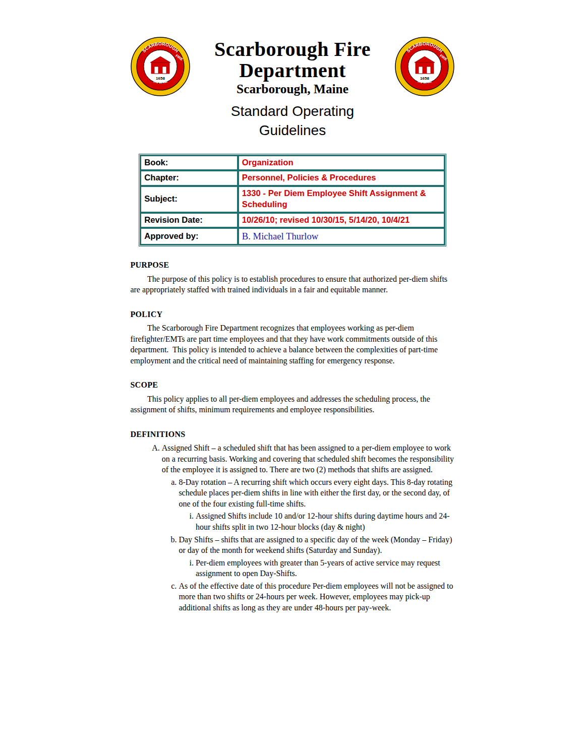SCARBOROUGH MAINE 1658 FIRE
Scarborough Fire Department
Scarborough, Maine
Standard Operating Guidelines
SCARBOROUGH MAINE 1658 FIRE
| Book: | Organization |
| Chapter: | Personnel, Policies & Procedures |
| Subject: | 1330 - Per Diem Employee Shift Assignment & Scheduling |
| Revision Date: | 10/26/10; revised 10/30/15, 5/14/20, 10/4/21 |
| Approved by: | B. Michael Thurlow |
PURPOSE
The purpose of this policy is to establish procedures to ensure that authorized per-diem shifts are appropriately staffed with trained individuals in a fair and equitable manner.
POLICY
The Scarborough Fire Department recognizes that employees working as per-diem firefighter/EMTs are part time employees and that they have work commitments outside of this department. This policy is intended to achieve a balance between the complexities of part-time employment and the critical need of maintaining staffing for emergency response.
SCOPE
This policy applies to all per-diem employees and addresses the scheduling process, the assignment of shifts, minimum requirements and employee responsibilities.
DEFINITIONS
Assigned Shift – a scheduled shift that has been assigned to a per-diem employee to work on a recurring basis. Working and covering that scheduled shift becomes the responsibility of the employee it is assigned to. There are two (2) methods that shifts are assigned.
8-Day rotation – A recurring shift which occurs every eight days. This 8-day rotating schedule places per-diem shifts in line with either the first day, or the second day, of one of the four existing full-time shifts.
Assigned Shifts include 10 and/or 12-hour shifts during daytime hours and 24-hour shifts split in two 12-hour blocks (day & night)
Day Shifts – shifts that are assigned to a specific day of the week (Monday – Friday) or day of the month for weekend shifts (Saturday and Sunday).
Per-diem employees with greater than 5-years of active service may request assignment to open Day-Shifts.
As of the effective date of this procedure Per-diem employees will not be assigned to more than two shifts or 24-hours per week. However, employees may pick-up additional shifts as long as they are under 48-hours per pay-week.